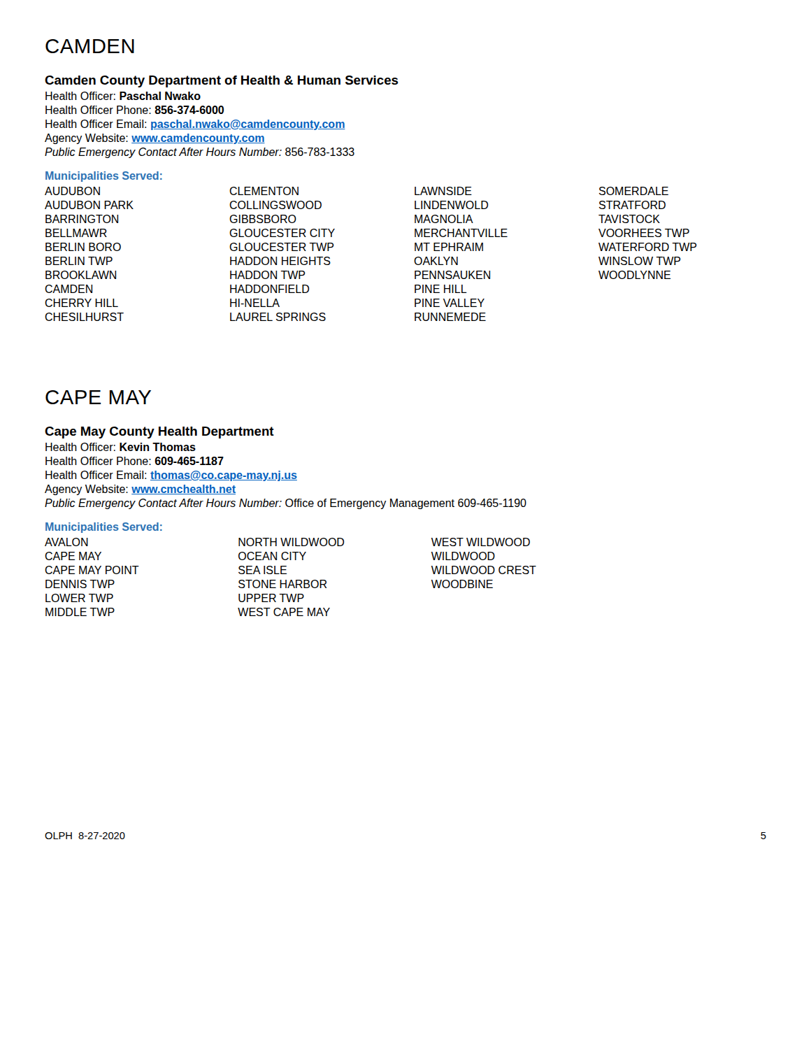CAMDEN
Camden County Department of Health & Human Services
Health Officer: Paschal Nwako
Health Officer Phone: 856-374-6000
Health Officer Email: paschal.nwako@camdencounty.com
Agency Website: www.camdencounty.com
Public Emergency Contact After Hours Number: 856-783-1333
Municipalities Served:
AUDUBON CLEMENTON LAWNSIDE SOMERDALE AUDUBON PARK COLLINGSWOOD LINDENWOLD STRATFORD BARRINGTON GIBBSBORO MAGNOLIA TAVISTOCK BELLMAWR GLOUCESTER CITY MERCHANTVILLE VOORHEES TWP BERLIN BORO GLOUCESTER TWP MT EPHRAIM WATERFORD TWP BERLIN TWP HADDON HEIGHTS OAKLYN WINSLOW TWP BROOKLAWN HADDON TWP PENNSAUKEN WOODLYNNE CAMDEN HADDONFIELD PINE HILL CHERRY HILL HI-NELLA PINE VALLEY CHESILHURST LAUREL SPRINGS RUNNEMEDE
CAPE MAY
Cape May County Health Department
Health Officer: Kevin Thomas
Health Officer Phone: 609-465-1187
Health Officer Email: thomas@co.cape-may.nj.us
Agency Website: www.cmchealth.net
Public Emergency Contact After Hours Number: Office of Emergency Management 609-465-1190
Municipalities Served:
AVALON NORTH WILDWOOD WEST WILDWOOD CAPE MAY OCEAN CITY WILDWOOD CAPE MAY POINT SEA ISLE WILDWOOD CREST DENNIS TWP STONE HARBOR WOODBINE LOWER TWP UPPER TWP MIDDLE TWP WEST CAPE MAY
OLPH 8-27-2020 5